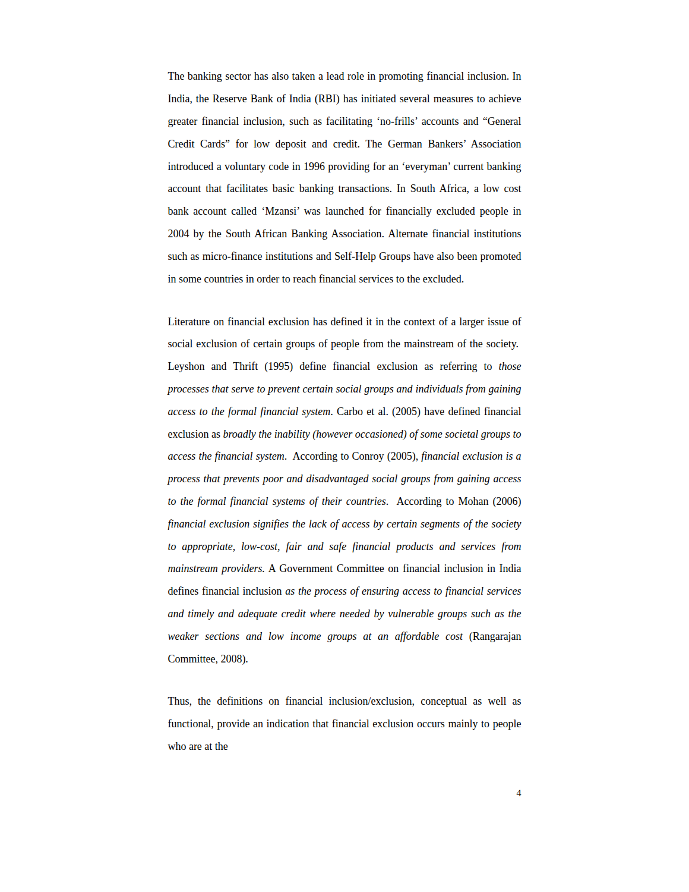The banking sector has also taken a lead role in promoting financial inclusion. In India, the Reserve Bank of India (RBI) has initiated several measures to achieve greater financial inclusion, such as facilitating ‘no-frills’ accounts and “General Credit Cards” for low deposit and credit. The German Bankers’ Association introduced a voluntary code in 1996 providing for an ‘everyman’ current banking account that facilitates basic banking transactions. In South Africa, a low cost bank account called ‘Mzansi’ was launched for financially excluded people in 2004 by the South African Banking Association. Alternate financial institutions such as micro-finance institutions and Self-Help Groups have also been promoted in some countries in order to reach financial services to the excluded.
Literature on financial exclusion has defined it in the context of a larger issue of social exclusion of certain groups of people from the mainstream of the society. Leyshon and Thrift (1995) define financial exclusion as referring to those processes that serve to prevent certain social groups and individuals from gaining access to the formal financial system. Carbo et al. (2005) have defined financial exclusion as broadly the inability (however occasioned) of some societal groups to access the financial system. According to Conroy (2005), financial exclusion is a process that prevents poor and disadvantaged social groups from gaining access to the formal financial systems of their countries. According to Mohan (2006) financial exclusion signifies the lack of access by certain segments of the society to appropriate, low-cost, fair and safe financial products and services from mainstream providers. A Government Committee on financial inclusion in India defines financial inclusion as the process of ensuring access to financial services and timely and adequate credit where needed by vulnerable groups such as the weaker sections and low income groups at an affordable cost (Rangarajan Committee, 2008).
Thus, the definitions on financial inclusion/exclusion, conceptual as well as functional, provide an indication that financial exclusion occurs mainly to people who are at the
4